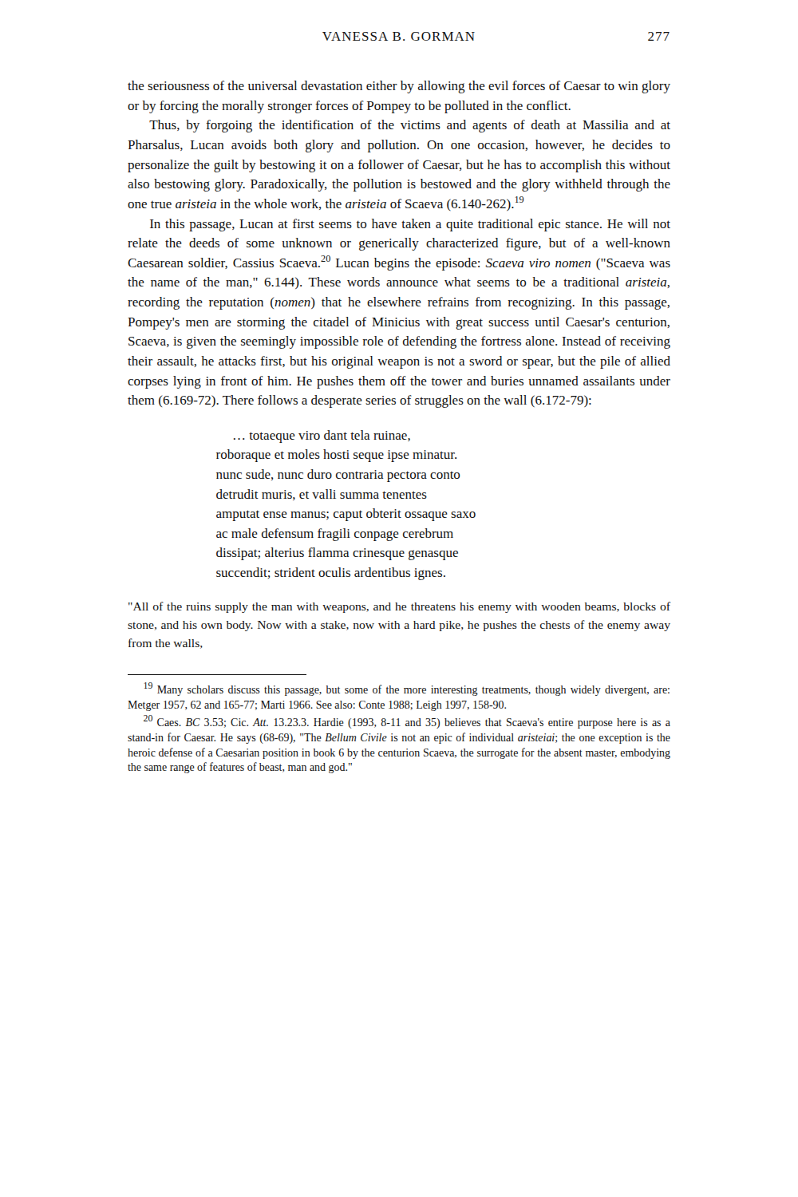Vanessa B. Gorman 277
the seriousness of the universal devastation either by allowing the evil forces of Caesar to win glory or by forcing the morally stronger forces of Pompey to be polluted in the conflict.
Thus, by forgoing the identification of the victims and agents of death at Massilia and at Pharsalus, Lucan avoids both glory and pollution. On one occasion, however, he decides to personalize the guilt by bestowing it on a follower of Caesar, but he has to accomplish this without also bestowing glory. Paradoxically, the pollution is bestowed and the glory withheld through the one true aristeia in the whole work, the aristeia of Scaeva (6.140-262).19
In this passage, Lucan at first seems to have taken a quite traditional epic stance. He will not relate the deeds of some unknown or generically characterized figure, but of a well-known Caesarean soldier, Cassius Scaeva.20 Lucan begins the episode: Scaeva viro nomen ("Scaeva was the name of the man," 6.144). These words announce what seems to be a traditional aristeia, recording the reputation (nomen) that he elsewhere refrains from recognizing. In this passage, Pompey's men are storming the citadel of Minicius with great success until Caesar's centurion, Scaeva, is given the seemingly impossible role of defending the fortress alone. Instead of receiving their assault, he attacks first, but his original weapon is not a sword or spear, but the pile of allied corpses lying in front of him. He pushes them off the tower and buries unnamed assailants under them (6.169-72). There follows a desperate series of struggles on the wall (6.172-79):
… totaeque viro dant tela ruinae,
roboraque et moles hosti seque ipse minatur.
nunc sude, nunc duro contraria pectora conto
detrudit muris, et valli summa tenentes
amputat ense manus; caput obterit ossaque saxo
ac male defensum fragili conpage cerebrum
dissipat; alterius flamma crinesque genasque
succendit; strident oculis ardentibus ignes.
"All of the ruins supply the man with weapons, and he threatens his enemy with wooden beams, blocks of stone, and his own body. Now with a stake, now with a hard pike, he pushes the chests of the enemy away from the walls,
19 Many scholars discuss this passage, but some of the more interesting treatments, though widely divergent, are: Metger 1957, 62 and 165-77; Marti 1966. See also: Conte 1988; Leigh 1997, 158-90.
20 Caes. BC 3.53; Cic. Att. 13.23.3. Hardie (1993, 8-11 and 35) believes that Scaeva's entire purpose here is as a stand-in for Caesar. He says (68-69), "The Bellum Civile is not an epic of individual aristeiai; the one exception is the heroic defense of a Caesarian position in book 6 by the centurion Scaeva, the surrogate for the absent master, embodying the same range of features of beast, man and god."